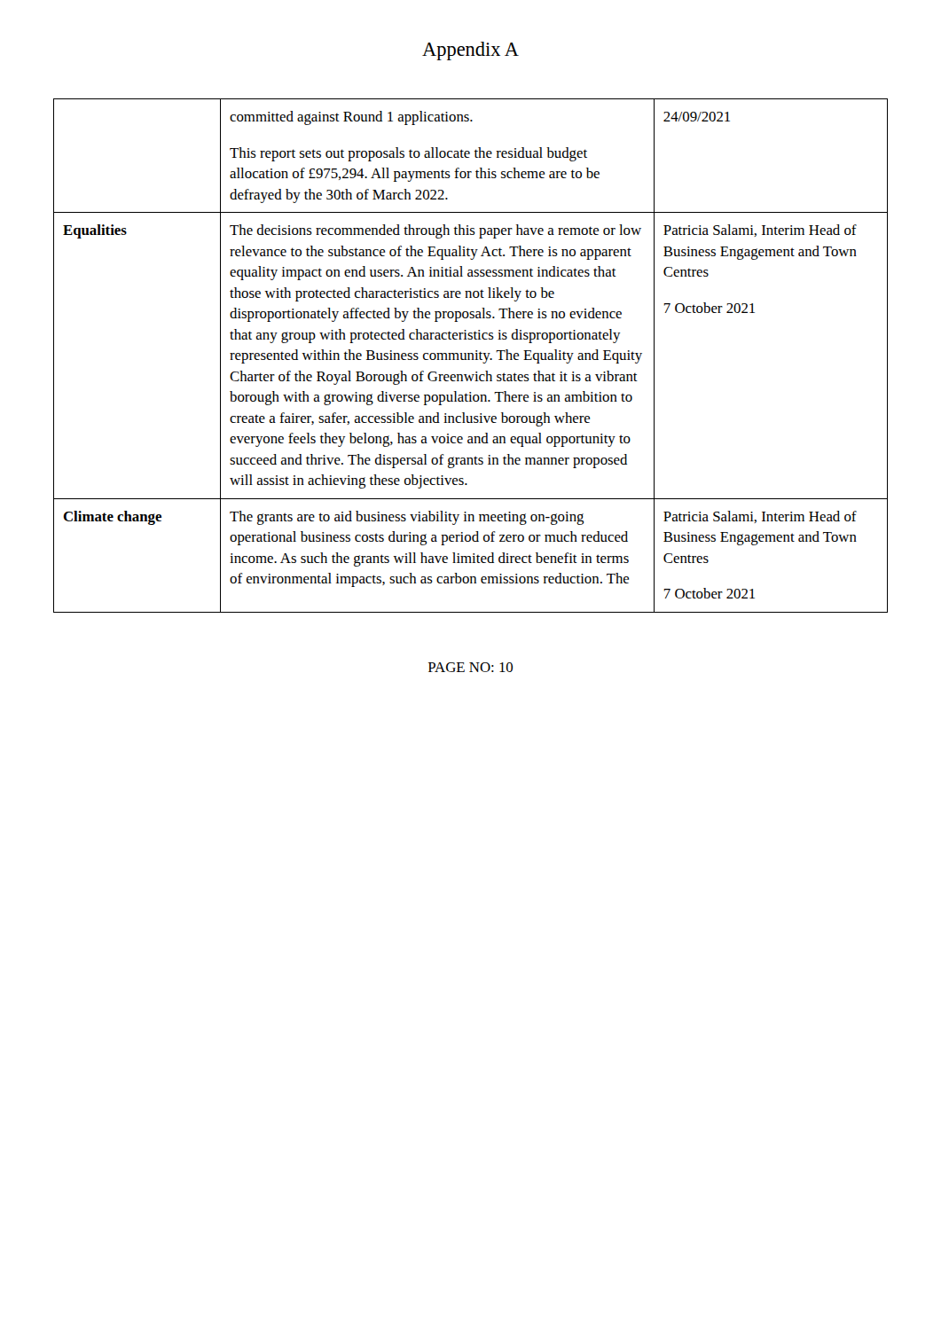Appendix A
| | committed against Round 1 applications. This report sets out proposals to allocate the residual budget allocation of £975,294. All payments for this scheme are to be defrayed by the 30th of March 2022. | 24/09/2021 |
| Equalities | The decisions recommended through this paper have a remote or low relevance to the substance of the Equality Act. There is no apparent equality impact on end users. An initial assessment indicates that those with protected characteristics are not likely to be disproportionately affected by the proposals. There is no evidence that any group with protected characteristics is disproportionately represented within the Business community. The Equality and Equity Charter of the Royal Borough of Greenwich states that it is a vibrant borough with a growing diverse population. There is an ambition to create a fairer, safer, accessible and inclusive borough where everyone feels they belong, has a voice and an equal opportunity to succeed and thrive. The dispersal of grants in the manner proposed will assist in achieving these objectives. | Patricia Salami, Interim Head of Business Engagement and Town Centres 7 October 2021 |
| Climate change | The grants are to aid business viability in meeting on-going operational business costs during a period of zero or much reduced income. As such the grants will have limited direct benefit in terms of environmental impacts, such as carbon emissions reduction. The | Patricia Salami, Interim Head of Business Engagement and Town Centres 7 October 2021 |
PAGE NO: 10